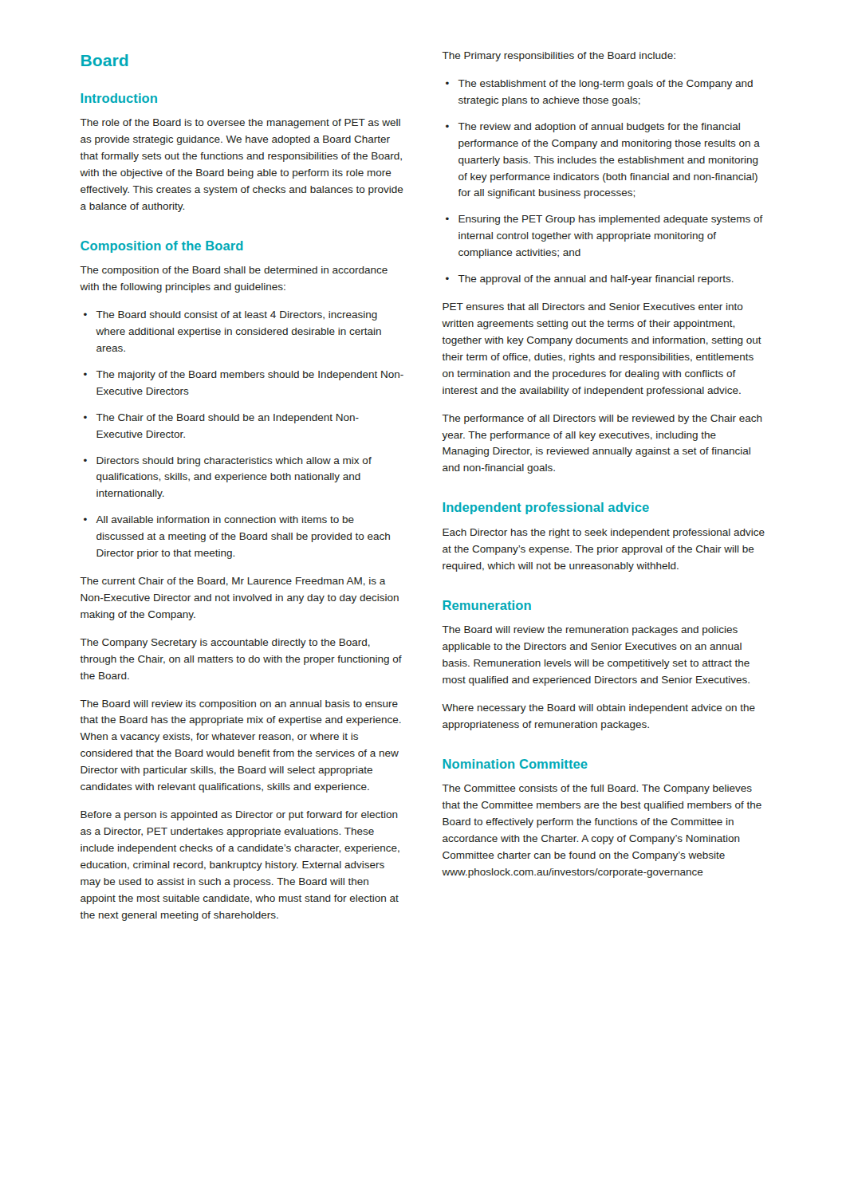Board
Introduction
The role of the Board is to oversee the management of PET as well as provide strategic guidance. We have adopted a Board Charter that formally sets out the functions and responsibilities of the Board, with the objective of the Board being able to perform its role more effectively. This creates a system of checks and balances to provide a balance of authority.
Composition of the Board
The composition of the Board shall be determined in accordance with the following principles and guidelines:
The Board should consist of at least 4 Directors, increasing where additional expertise in considered desirable in certain areas.
The majority of the Board members should be Independent Non-Executive Directors
The Chair of the Board should be an Independent Non-Executive Director.
Directors should bring characteristics which allow a mix of qualifications, skills, and experience both nationally and internationally.
All available information in connection with items to be discussed at a meeting of the Board shall be provided to each Director prior to that meeting.
The current Chair of the Board, Mr Laurence Freedman AM, is a Non-Executive Director and not involved in any day to day decision making of the Company.
The Company Secretary is accountable directly to the Board, through the Chair, on all matters to do with the proper functioning of the Board.
The Board will review its composition on an annual basis to ensure that the Board has the appropriate mix of expertise and experience. When a vacancy exists, for whatever reason, or where it is considered that the Board would benefit from the services of a new Director with particular skills, the Board will select appropriate candidates with relevant qualifications, skills and experience.
Before a person is appointed as Director or put forward for election as a Director, PET undertakes appropriate evaluations. These include independent checks of a candidate’s character, experience, education, criminal record, bankruptcy history. External advisers may be used to assist in such a process. The Board will then appoint the most suitable candidate, who must stand for election at the next general meeting of shareholders.
The Primary responsibilities of the Board include:
The establishment of the long-term goals of the Company and strategic plans to achieve those goals;
The review and adoption of annual budgets for the financial performance of the Company and monitoring those results on a quarterly basis. This includes the establishment and monitoring of key performance indicators (both financial and non-financial) for all significant business processes;
Ensuring the PET Group has implemented adequate systems of internal control together with appropriate monitoring of compliance activities; and
The approval of the annual and half-year financial reports.
PET ensures that all Directors and Senior Executives enter into written agreements setting out the terms of their appointment, together with key Company documents and information, setting out their term of office, duties, rights and responsibilities, entitlements on termination and the procedures for dealing with conflicts of interest and the availability of independent professional advice.
The performance of all Directors will be reviewed by the Chair each year. The performance of all key executives, including the Managing Director, is reviewed annually against a set of financial and non-financial goals.
Independent professional advice
Each Director has the right to seek independent professional advice at the Company’s expense. The prior approval of the Chair will be required, which will not be unreasonably withheld.
Remuneration
The Board will review the remuneration packages and policies applicable to the Directors and Senior Executives on an annual basis. Remuneration levels will be competitively set to attract the most qualified and experienced Directors and Senior Executives.
Where necessary the Board will obtain independent advice on the appropriateness of remuneration packages.
Nomination Committee
The Committee consists of the full Board. The Company believes that the Committee members are the best qualified members of the Board to effectively perform the functions of the Committee in accordance with the Charter. A copy of Company’s Nomination Committee charter can be found on the Company’s website www.phoslock.com.au/investors/corporate-governance